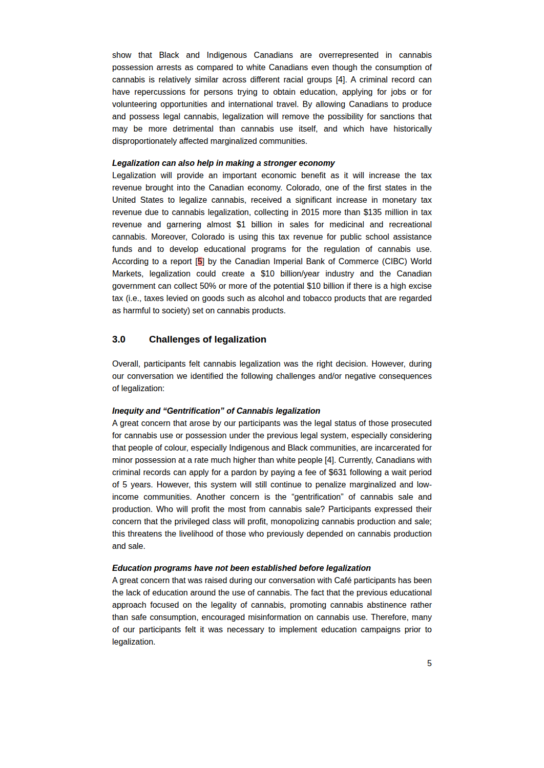show that Black and Indigenous Canadians are overrepresented in cannabis possession arrests as compared to white Canadians even though the consumption of cannabis is relatively similar across different racial groups [4]. A criminal record can have repercussions for persons trying to obtain education, applying for jobs or for volunteering opportunities and international travel. By allowing Canadians to produce and possess legal cannabis, legalization will remove the possibility for sanctions that may be more detrimental than cannabis use itself, and which have historically disproportionately affected marginalized communities.
Legalization can also help in making a stronger economy
Legalization will provide an important economic benefit as it will increase the tax revenue brought into the Canadian economy. Colorado, one of the first states in the United States to legalize cannabis, received a significant increase in monetary tax revenue due to cannabis legalization, collecting in 2015 more than $135 million in tax revenue and garnering almost $1 billion in sales for medicinal and recreational cannabis. Moreover, Colorado is using this tax revenue for public school assistance funds and to develop educational programs for the regulation of cannabis use. According to a report [5] by the Canadian Imperial Bank of Commerce (CIBC) World Markets, legalization could create a $10 billion/year industry and the Canadian government can collect 50% or more of the potential $10 billion if there is a high excise tax (i.e., taxes levied on goods such as alcohol and tobacco products that are regarded as harmful to society) set on cannabis products.
3.0 Challenges of legalization
Overall, participants felt cannabis legalization was the right decision. However, during our conversation we identified the following challenges and/or negative consequences of legalization:
Inequity and “Gentrification” of Cannabis legalization
A great concern that arose by our participants was the legal status of those prosecuted for cannabis use or possession under the previous legal system, especially considering that people of colour, especially Indigenous and Black communities, are incarcerated for minor possession at a rate much higher than white people [4]. Currently, Canadians with criminal records can apply for a pardon by paying a fee of $631 following a wait period of 5 years. However, this system will still continue to penalize marginalized and low-income communities. Another concern is the “gentrification” of cannabis sale and production. Who will profit the most from cannabis sale? Participants expressed their concern that the privileged class will profit, monopolizing cannabis production and sale; this threatens the livelihood of those who previously depended on cannabis production and sale.
Education programs have not been established before legalization
A great concern that was raised during our conversation with Café participants has been the lack of education around the use of cannabis. The fact that the previous educational approach focused on the legality of cannabis, promoting cannabis abstinence rather than safe consumption, encouraged misinformation on cannabis use. Therefore, many of our participants felt it was necessary to implement education campaigns prior to legalization.
5